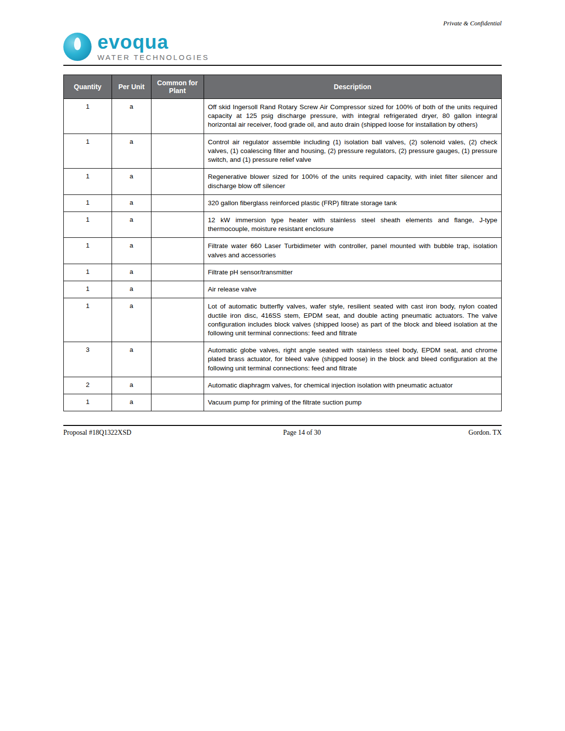Private & Confidential
evoqua
WATER TECHNOLOGIES
| Quantity | Per Unit | Common for Plant | Description |
| --- | --- | --- | --- |
| 1 | a | | Off skid Ingersoll Rand Rotary Screw Air Compressor sized for 100% of both of the units required capacity at 125 psig discharge pressure, with integral refrigerated dryer, 80 gallon integral horizontal air receiver, food grade oil, and auto drain (shipped loose for installation by others) |
| 1 | a | | Control air regulator assemble including (1) isolation ball valves, (2) solenoid vales, (2) check valves, (1) coalescing filter and housing, (2) pressure regulators, (2) pressure gauges, (1) pressure switch, and (1) pressure relief valve |
| 1 | a | | Regenerative blower sized for 100% of the units required capacity, with inlet filter silencer and discharge blow off silencer |
| 1 | a | | 320 gallon fiberglass reinforced plastic (FRP) filtrate storage tank |
| 1 | a | | 12 kW immersion type heater with stainless steel sheath elements and flange, J-type thermocouple, moisture resistant enclosure |
| 1 | a | | Filtrate water 660 Laser Turbidimeter with controller, panel mounted with bubble trap, isolation valves and accessories |
| 1 | a | | Filtrate pH sensor/transmitter |
| 1 | a | | Air release valve |
| 1 | a | | Lot of automatic butterfly valves, wafer style, resilient seated with cast iron body, nylon coated ductile iron disc, 416SS stem, EPDM seat, and double acting pneumatic actuators. The valve configuration includes block valves (shipped loose) as part of the block and bleed isolation at the following unit terminal connections: feed and filtrate |
| 3 | a | | Automatic globe valves, right angle seated with stainless steel body, EPDM seat, and chrome plated brass actuator, for bleed valve (shipped loose) in the block and bleed configuration at the following unit terminal connections: feed and filtrate |
| 2 | a | | Automatic diaphragm valves, for chemical injection isolation with pneumatic actuator |
| 1 | a | | Vacuum pump for priming of the filtrate suction pump |
Proposal #18Q1322XSD
Page 14 of 30
Gordon. TX